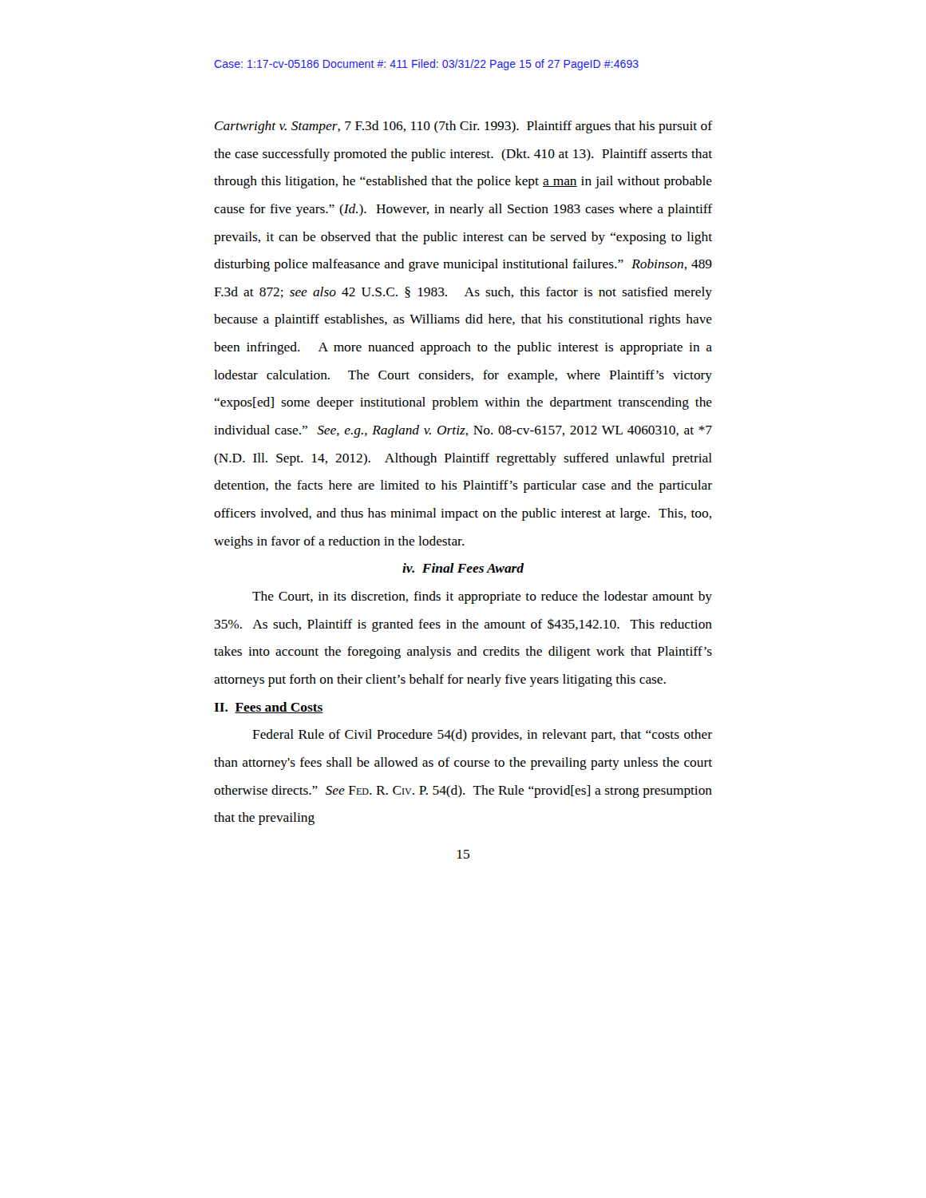Case: 1:17-cv-05186 Document #: 411 Filed: 03/31/22 Page 15 of 27 PageID #:4693
Cartwright v. Stamper, 7 F.3d 106, 110 (7th Cir. 1993). Plaintiff argues that his pursuit of the case successfully promoted the public interest. (Dkt. 410 at 13). Plaintiff asserts that through this litigation, he “established that the police kept a man in jail without probable cause for five years.” (Id.). However, in nearly all Section 1983 cases where a plaintiff prevails, it can be observed that the public interest can be served by “exposing to light disturbing police malfeasance and grave municipal institutional failures.” Robinson, 489 F.3d at 872; see also 42 U.S.C. § 1983. As such, this factor is not satisfied merely because a plaintiff establishes, as Williams did here, that his constitutional rights have been infringed. A more nuanced approach to the public interest is appropriate in a lodestar calculation. The Court considers, for example, where Plaintiff’s victory “expos[ed] some deeper institutional problem within the department transcending the individual case.” See, e.g., Ragland v. Ortiz, No. 08-cv-6157, 2012 WL 4060310, at *7 (N.D. Ill. Sept. 14, 2012). Although Plaintiff regrettably suffered unlawful pretrial detention, the facts here are limited to his Plaintiff’s particular case and the particular officers involved, and thus has minimal impact on the public interest at large. This, too, weighs in favor of a reduction in the lodestar.
iv. Final Fees Award
The Court, in its discretion, finds it appropriate to reduce the lodestar amount by 35%. As such, Plaintiff is granted fees in the amount of $435,142.10. This reduction takes into account the foregoing analysis and credits the diligent work that Plaintiff’s attorneys put forth on their client’s behalf for nearly five years litigating this case.
II. Fees and Costs
Federal Rule of Civil Procedure 54(d) provides, in relevant part, that “costs other than attorney's fees shall be allowed as of course to the prevailing party unless the court otherwise directs.” See Fed. R. Civ. P. 54(d). The Rule “provid[es] a strong presumption that the prevailing
15